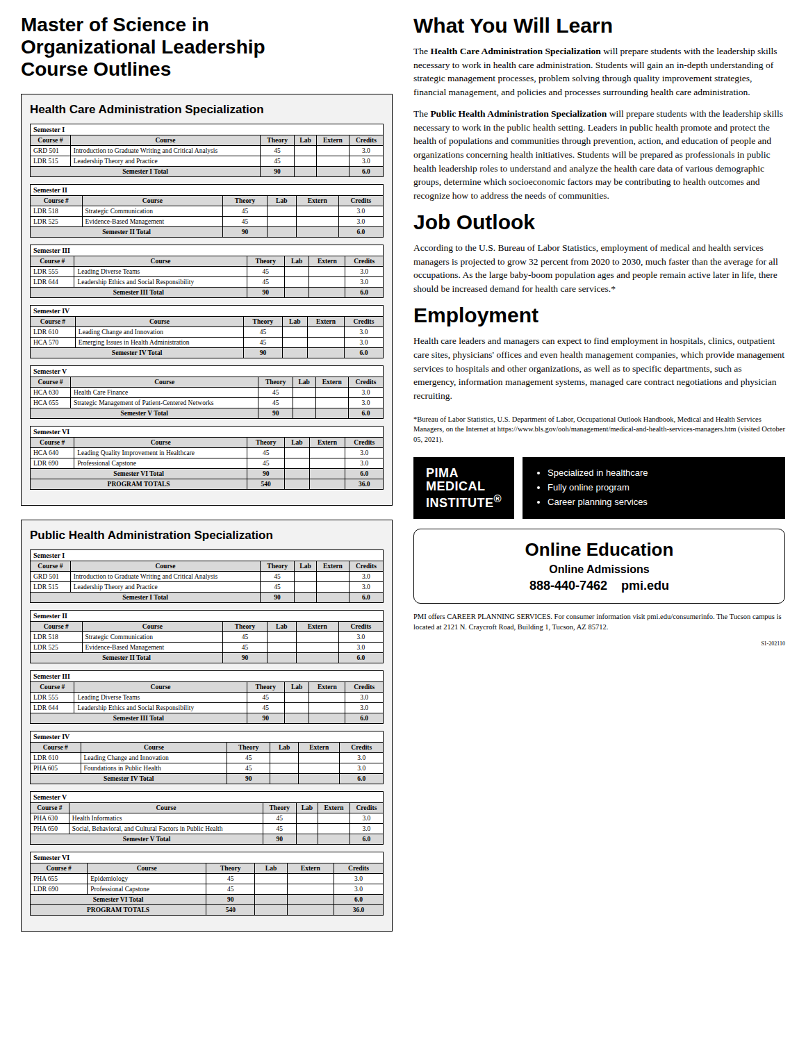Master of Science in
Organizational Leadership
Course Outlines
Health Care Administration Specialization
Semester I
| Course # | Course | Theory | Lab | Extern | Credits |
| --- | --- | --- | --- | --- | --- |
| GRD 501 | Introduction to Graduate Writing and Critical Analysis | 45 | | | 3.0 |
| LDR 515 | Leadership Theory and Practice | 45 | | | 3.0 |
| Semester I Total | 90 | | | 6.0 |
Semester II
| Course # | Course | Theory | Lab | Extern | Credits |
| --- | --- | --- | --- | --- | --- |
| LDR 518 | Strategic Communication | 45 | | | 3.0 |
| LDR 525 | Evidence-Based Management | 45 | | | 3.0 |
| Semester II Total | 90 | | | 6.0 |
Semester III
| Course # | Course | Theory | Lab | Extern | Credits |
| --- | --- | --- | --- | --- | --- |
| LDR 555 | Leading Diverse Teams | 45 | | | 3.0 |
| LDR 644 | Leadership Ethics and Social Responsibility | 45 | | | 3.0 |
| Semester III Total | 90 | | | 6.0 |
Semester IV
| Course # | Course | Theory | Lab | Extern | Credits |
| --- | --- | --- | --- | --- | --- |
| LDR 610 | Leading Change and Innovation | 45 | | | 3.0 |
| HCA 570 | Emerging Issues in Health Administration | 45 | | | 3.0 |
| Semester IV Total | 90 | | | 6.0 |
Semester V
| Course # | Course | Theory | Lab | Extern | Credits |
| --- | --- | --- | --- | --- | --- |
| HCA 630 | Health Care Finance | 45 | | | 3.0 |
| HCA 655 | Strategic Management of Patient-Centered Networks | 45 | | | 3.0 |
| Semester V Total | 90 | | | 6.0 |
Semester VI
| Course # | Course | Theory | Lab | Extern | Credits |
| --- | --- | --- | --- | --- | --- |
| HCA 640 | Leading Quality Improvement in Healthcare | 45 | | | 3.0 |
| LDR 690 | Professional Capstone | 45 | | | 3.0 |
| Semester VI Total | 90 | | | 6.0 |
| PROGRAM TOTALS | 540 | | | 36.0 |
Public Health Administration Specialization
Semester I
| Course # | Course | Theory | Lab | Extern | Credits |
| --- | --- | --- | --- | --- | --- |
| GRD 501 | Introduction to Graduate Writing and Critical Analysis | 45 | | | 3.0 |
| LDR 515 | Leadership Theory and Practice | 45 | | | 3.0 |
| Semester I Total | 90 | | | 6.0 |
Semester II
| Course # | Course | Theory | Lab | Extern | Credits |
| --- | --- | --- | --- | --- | --- |
| LDR 518 | Strategic Communication | 45 | | | 3.0 |
| LDR 525 | Evidence-Based Management | 45 | | | 3.0 |
| Semester II Total | 90 | | | 6.0 |
Semester III
| Course # | Course | Theory | Lab | Extern | Credits |
| --- | --- | --- | --- | --- | --- |
| LDR 555 | Leading Diverse Teams | 45 | | | 3.0 |
| LDR 644 | Leadership Ethics and Social Responsibility | 45 | | | 3.0 |
| Semester III Total | 90 | | | 6.0 |
Semester IV
| Course # | Course | Theory | Lab | Extern | Credits |
| --- | --- | --- | --- | --- | --- |
| LDR 610 | Leading Change and Innovation | 45 | | | 3.0 |
| PHA 605 | Foundations in Public Health | 45 | | | 3.0 |
| Semester IV Total | 90 | | | 6.0 |
Semester V
| Course # | Course | Theory | Lab | Extern | Credits |
| --- | --- | --- | --- | --- | --- |
| PHA 630 | Health Informatics | 45 | | | 3.0 |
| PHA 650 | Social, Behavioral, and Cultural Factors in Public Health | 45 | | | 3.0 |
| Semester V Total | 90 | | | 6.0 |
Semester VI
| Course # | Course | Theory | Lab | Extern | Credits |
| --- | --- | --- | --- | --- | --- |
| PHA 655 | Epidemiology | 45 | | | 3.0 |
| LDR 690 | Professional Capstone | 45 | | | 3.0 |
| Semester VI Total | 90 | | | 6.0 |
| PROGRAM TOTALS | 540 | | | 36.0 |
What You Will Learn
The Health Care Administration Specialization will prepare students with the leadership skills necessary to work in health care administration. Students will gain an in-depth understanding of strategic management processes, problem solving through quality improvement strategies, financial management, and policies and processes surrounding health care administration.
The Public Health Administration Specialization will prepare students with the leadership skills necessary to work in the public health setting. Leaders in public health promote and protect the health of populations and communities through prevention, action, and education of people and organizations concerning health initiatives. Students will be prepared as professionals in public health leadership roles to understand and analyze the health care data of various demographic groups, determine which socioeconomic factors may be contributing to health outcomes and recognize how to address the needs of communities.
Job Outlook
According to the U.S. Bureau of Labor Statistics, employment of medical and health services managers is projected to grow 32 percent from 2020 to 2030, much faster than the average for all occupations. As the large baby-boom population ages and people remain active later in life, there should be increased demand for health care services.*
Employment
Health care leaders and managers can expect to find employment in hospitals, clinics, outpatient care sites, physicians' offices and even health management companies, which provide management services to hospitals and other organizations, as well as to specific departments, such as emergency, information management systems, managed care contract negotiations and physician recruiting.
*Bureau of Labor Statistics, U.S. Department of Labor, Occupational Outlook Handbook, Medical and Health Services Managers, on the Internet at https://www.bls.gov/ooh/management/medical-and-health-services-managers.htm (visited October 05, 2021).
PIMA
MEDICAL
INSTITUTE®
Specialized in healthcare
Fully online program
Career planning services
Online Education
Online Admissions
888-440-7462 pmi.edu
PMI offers CAREER PLANNING SERVICES. For consumer information visit pmi.edu/consumerinfo. The Tucson campus is located at 2121 N. Craycroft Road, Building 1, Tucson, AZ 85712.
S1-202110